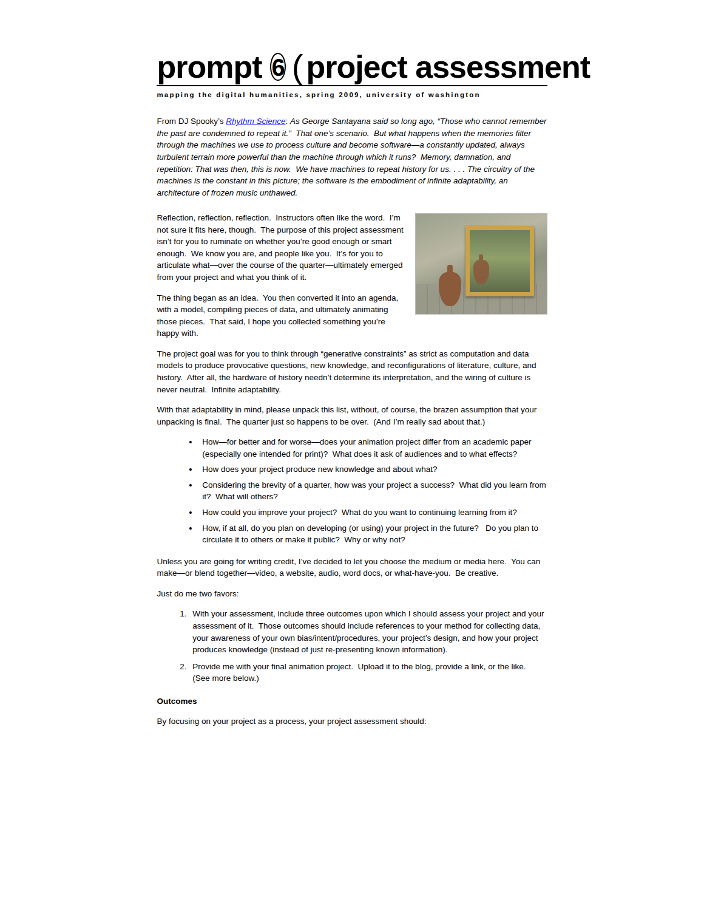prompt 6 ( project assessment
mapping the digital humanities, spring 2009, university of washington
From DJ Spooky’s Rhythm Science: As George Santayana said so long ago, “Those who cannot remember the past are condemned to repeat it.” That one’s scenario. But what happens when the memories filter through the machines we use to process culture and become software—a constantly updated, always turbulent terrain more powerful than the machine through which it runs? Memory, damnation, and repetition: That was then, this is now. We have machines to repeat history for us. . . . The circuitry of the machines is the constant in this picture; the software is the embodiment of infinite adaptability, an architecture of frozen music unthawed.
Reflection, reflection, reflection. Instructors often like the word. I’m not sure it fits here, though. The purpose of this project assessment isn’t for you to ruminate on whether you’re good enough or smart enough. We know you are, and people like you. It’s for you to articulate what—over the course of the quarter—ultimately emerged from your project and what you think of it.
The thing began as an idea. You then converted it into an agenda, with a model, compiling pieces of data, and ultimately animating those pieces. That said, I hope you collected something you’re happy with.
The project goal was for you to think through “generative constraints” as strict as computation and data models to produce provocative questions, new knowledge, and reconfigurations of literature, culture, and history. After all, the hardware of history needn’t determine its interpretation, and the wiring of culture is never neutral. Infinite adaptability.
With that adaptability in mind, please unpack this list, without, of course, the brazen assumption that your unpacking is final. The quarter just so happens to be over. (And I’m really sad about that.)
How—for better and for worse—does your animation project differ from an academic paper (especially one intended for print)? What does it ask of audiences and to what effects?
How does your project produce new knowledge and about what?
Considering the brevity of a quarter, how was your project a success? What did you learn from it? What will others?
How could you improve your project? What do you want to continuing learning from it?
How, if at all, do you plan on developing (or using) your project in the future? Do you plan to circulate it to others or make it public? Why or why not?
Unless you are going for writing credit, I’ve decided to let you choose the medium or media here. You can make—or blend together—video, a website, audio, word docs, or what-have-you. Be creative.
Just do me two favors:
With your assessment, include three outcomes upon which I should assess your project and your assessment of it. Those outcomes should include references to your method for collecting data, your awareness of your own bias/intent/procedures, your project’s design, and how your project produces knowledge (instead of just re-presenting known information).
Provide me with your final animation project. Upload it to the blog, provide a link, or the like. (See more below.)
Outcomes
By focusing on your project as a process, your project assessment should: